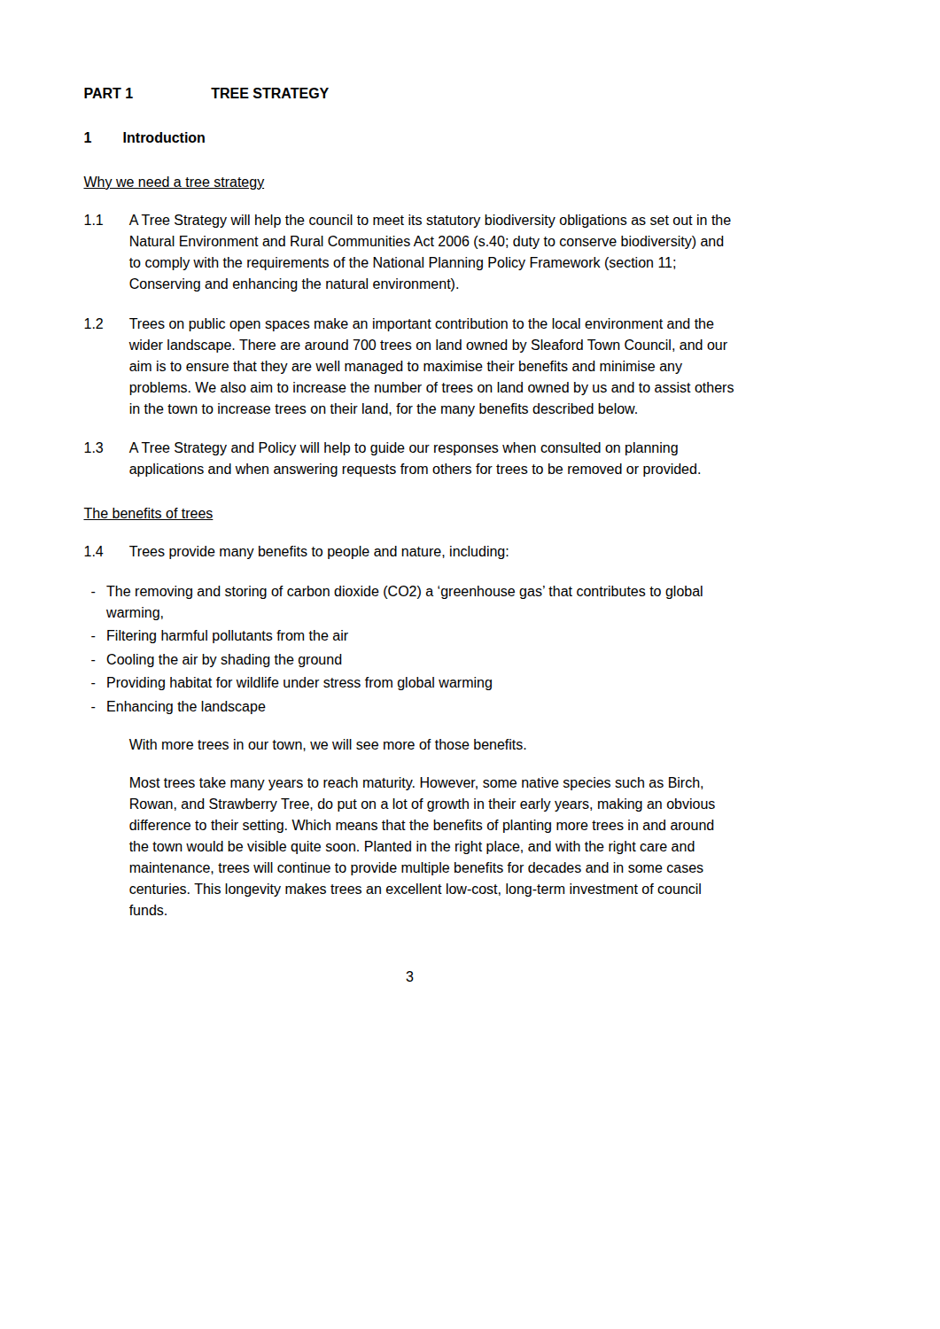PART 1 TREE STRATEGY
1 Introduction
Why we need a tree strategy
1.1
A Tree Strategy will help the council to meet its statutory biodiversity obligations as set out in the Natural Environment and Rural Communities Act 2006 (s.40; duty to conserve biodiversity) and to comply with the requirements of the National Planning Policy Framework (section 11; Conserving and enhancing the natural environment).
1.2
Trees on public open spaces make an important contribution to the local environment and the wider landscape. There are around 700 trees on land owned by Sleaford Town Council, and our aim is to ensure that they are well managed to maximise their benefits and minimise any problems. We also aim to increase the number of trees on land owned by us and to assist others in the town to increase trees on their land, for the many benefits described below.
1.3
A Tree Strategy and Policy will help to guide our responses when consulted on planning applications and when answering requests from others for trees to be removed or provided.
The benefits of trees
1.4
Trees provide many benefits to people and nature, including:
The removing and storing of carbon dioxide (CO2) a ‘greenhouse gas’ that contributes to global warming,
Filtering harmful pollutants from the air
Cooling the air by shading the ground
Providing habitat for wildlife under stress from global warming
Enhancing the landscape
With more trees in our town, we will see more of those benefits.
Most trees take many years to reach maturity. However, some native species such as Birch, Rowan, and Strawberry Tree, do put on a lot of growth in their early years, making an obvious difference to their setting. Which means that the benefits of planting more trees in and around the town would be visible quite soon. Planted in the right place, and with the right care and maintenance, trees will continue to provide multiple benefits for decades and in some cases centuries. This longevity makes trees an excellent low-cost, long-term investment of council funds.
3